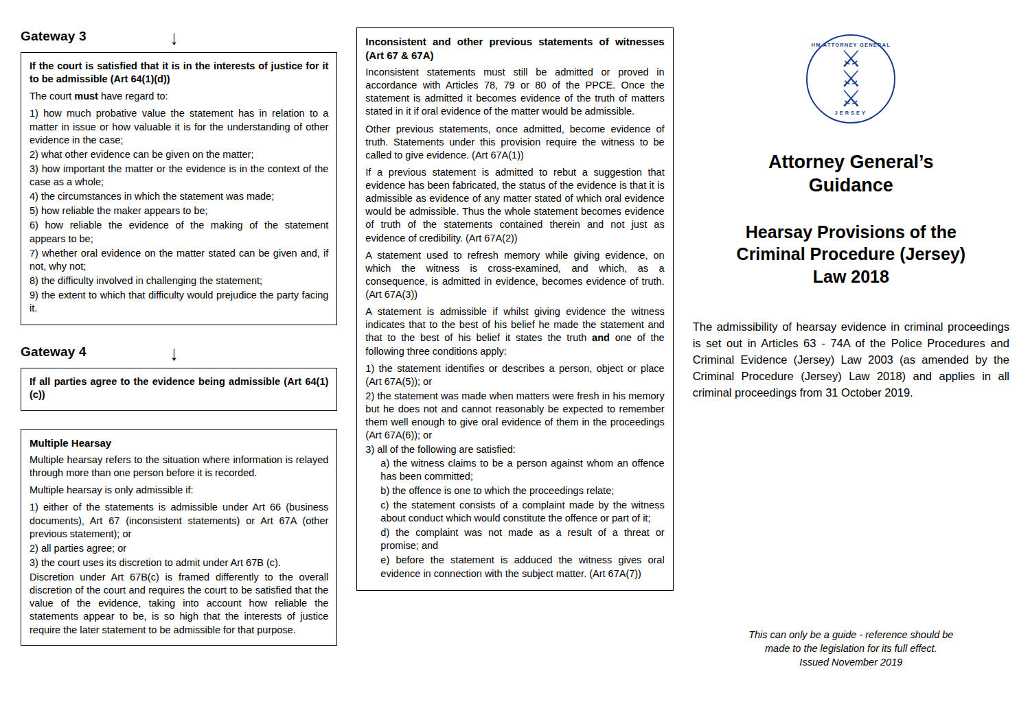Gateway 3
↓
If the court is satisfied that it is in the interests of justice for it to be admissible (Art 64(1)(d))
The court must have regard to:
1) how much probative value the statement has in relation to a matter in issue or how valuable it is for the understanding of other evidence in the case;
2) what other evidence can be given on the matter;
3) how important the matter or the evidence is in the context of the case as a whole;
4) the circumstances in which the statement was made;
5) how reliable the maker appears to be;
6) how reliable the evidence of the making of the statement appears to be;
7) whether oral evidence on the matter stated can be given and, if not, why not;
8) the difficulty involved in challenging the statement;
9) the extent to which that difficulty would prejudice the party facing it.
Gateway 4
↓
If all parties agree to the evidence being admissible (Art 64(1)(c))
Multiple Hearsay
Multiple hearsay refers to the situation where information is relayed through more than one person before it is recorded.
Multiple hearsay is only admissible if:
1) either of the statements is admissible under Art 66 (business documents), Art 67 (inconsistent statements) or Art 67A (other previous statement); or
2) all parties agree; or
3) the court uses its discretion to admit under Art 67B (c).
Discretion under Art 67B(c) is framed differently to the overall discretion of the court and requires the court to be satisfied that the value of the evidence, taking into account how reliable the statements appear to be, is so high that the interests of justice require the later statement to be admissible for that purpose.
Inconsistent and other previous statements of witnesses (Art 67 & 67A)
Inconsistent statements must still be admitted or proved in accordance with Articles 78, 79 or 80 of the PPCE. Once the statement is admitted it becomes evidence of the truth of matters stated in it if oral evidence of the matter would be admissible.
Other previous statements, once admitted, become evidence of truth. Statements under this provision require the witness to be called to give evidence. (Art 67A(1))
If a previous statement is admitted to rebut a suggestion that evidence has been fabricated, the status of the evidence is that it is admissible as evidence of any matter stated of which oral evidence would be admissible. Thus the whole statement becomes evidence of truth of the statements contained therein and not just as evidence of credibility. (Art 67A(2))
A statement used to refresh memory while giving evidence, on which the witness is cross-examined, and which, as a consequence, is admitted in evidence, becomes evidence of truth. (Art 67A(3))
A statement is admissible if whilst giving evidence the witness indicates that to the best of his belief he made the statement and that to the best of his belief it states the truth and one of the following three conditions apply:
1) the statement identifies or describes a person, object or place (Art 67A(5)); or
2) the statement was made when matters were fresh in his memory but he does not and cannot reasonably be expected to remember them well enough to give oral evidence of them in the proceedings (Art 67A(6)); or
3) all of the following are satisfied:
a) the witness claims to be a person against whom an offence has been committed;
b) the offence is one to which the proceedings relate;
c) the statement consists of a complaint made by the witness about conduct which would constitute the offence or part of it;
d) the complaint was not made as a result of a threat or promise; and
e) before the statement is adduced the witness gives oral evidence in connection with the subject matter. (Art 67A(7))
HM Attorney General
⚔
⚔
⚔
Jersey
Attorney General’s Guidance
Hearsay Provisions of the
Criminal Procedure (Jersey)
Law 2018
The admissibility of hearsay evidence in criminal proceedings is set out in Articles 63 - 74A of the Police Procedures and Criminal Evidence (Jersey) Law 2003 (as amended by the Criminal Procedure (Jersey) Law 2018) and applies in all criminal proceedings from 31 October 2019.
This can only be a guide - reference should be
made to the legislation for its full effect.
Issued November 2019